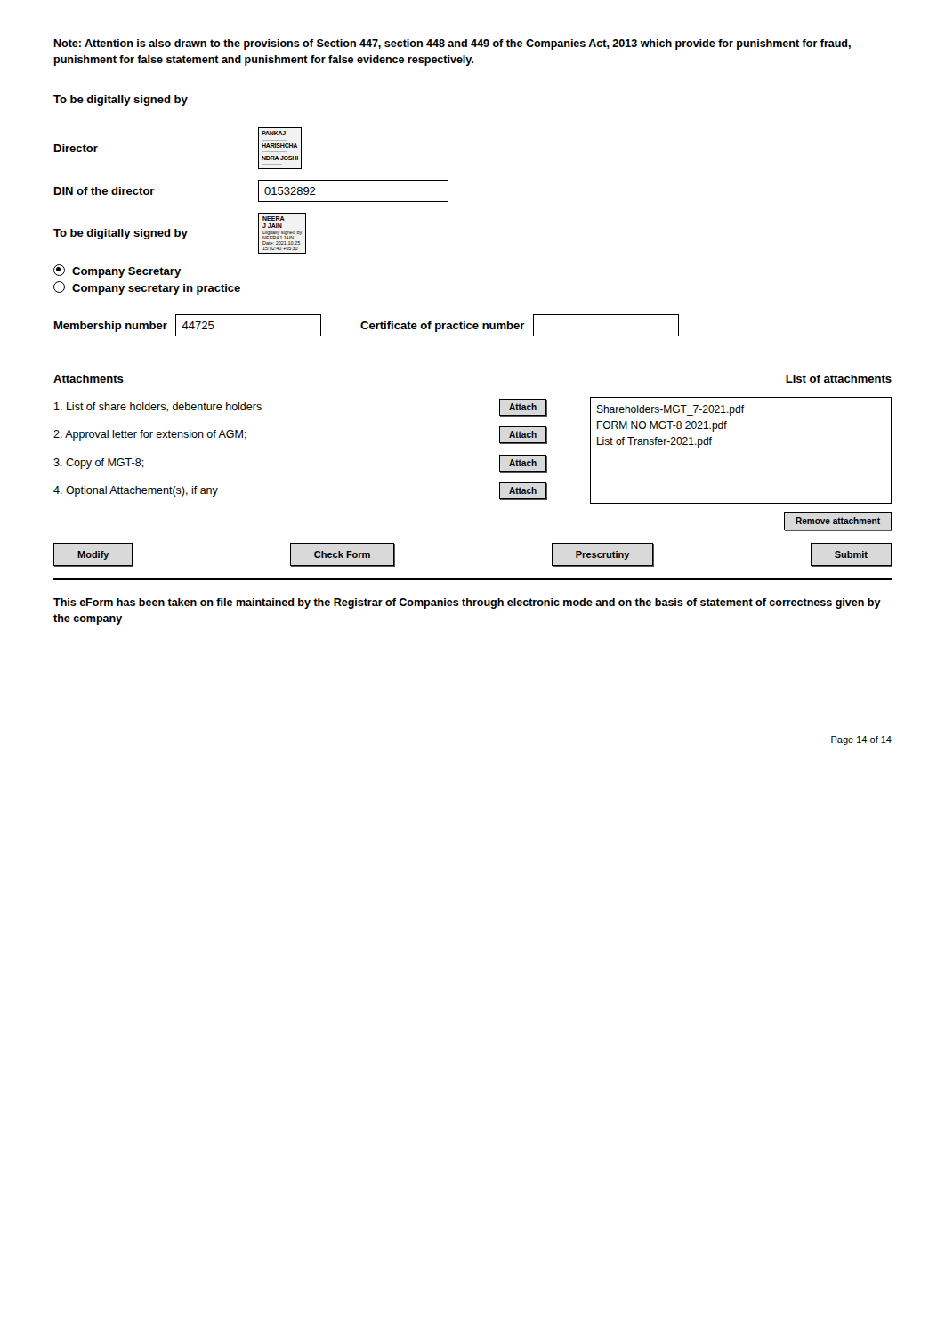Note: Attention is also drawn to the provisions of Section 447, section 448 and 449 of the Companies Act, 2013 which provide for punishment for fraud, punishment for false statement and punishment for false evidence respectively.
To be digitally signed by
| Director | PANKAJ ————— HARISHCHA ————— NDRA JOSHI ———— |
| DIN of the director | 01532892 |
| To be digitally signed by | NEERA J JAIN Digitally signed by NEERAJ JAIN Date: 2021.10.25 15:02:40 +05'30' |
Company Secretary
Company secretary in practice
Membership number 44725 Certificate of practice number
Attachments List of attachments
| 1. List of share holders, debenture holders | Attach | Shareholders-MGT_7-2021.pdf FORM NO MGT-8 2021.pdf List of Transfer-2021.pdf |
| 2. Approval letter for extension of AGM; | Attach |
| 3. Copy of MGT-8; | Attach |
| 4. Optional Attachement(s), if any | Attach |
Remove attachment
Modify Check Form Prescrutiny Submit
This eForm has been taken on file maintained by the Registrar of Companies through electronic mode and on the basis of statement of correctness given by the company
Page 14 of 14